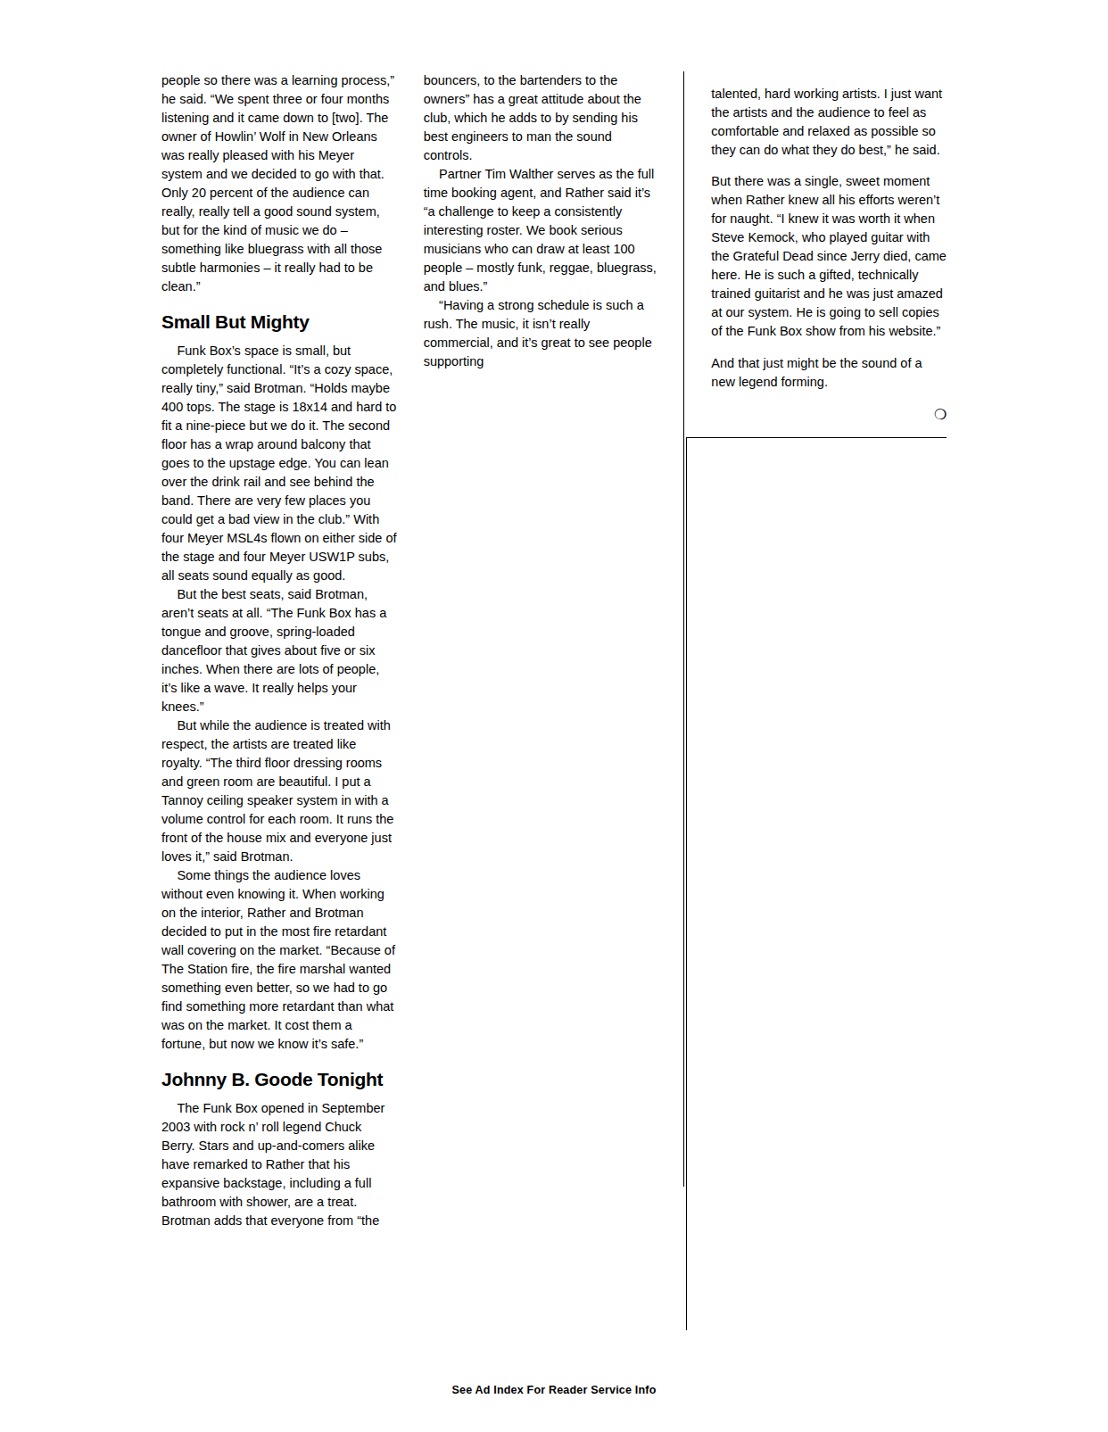people so there was a learning process,” he said. “We spent three or four months listening and it came down to [two]. The owner of Howlin’ Wolf in New Orleans was really pleased with his Meyer system and we decided to go with that. Only 20 percent of the audience can really, really tell a good sound system, but for the kind of music we do – something like bluegrass with all those subtle harmonies – it really had to be clean.”
Small But Mighty
Funk Box’s space is small, but completely functional. “It’s a cozy space, really tiny,” said Brotman. “Holds maybe 400 tops. The stage is 18x14 and hard to fit a nine-piece but we do it. The second floor has a wrap around balcony that goes to the upstage edge. You can lean over the drink rail and see behind the band. There are very few places you could get a bad view in the club.” With four Meyer MSL4s flown on either side of the stage and four Meyer USW1P subs, all seats sound equally as good.
But the best seats, said Brotman, aren’t seats at all. “The Funk Box has a tongue and groove, spring-loaded dancefloor that gives about five or six inches. When there are lots of people, it’s like a wave. It really helps your knees.”
But while the audience is treated with respect, the artists are treated like royalty. “The third floor dressing rooms and green room are beautiful. I put a Tannoy ceiling speaker system in with a volume control for each room. It runs the front of the house mix and everyone just loves it,” said Brotman.
Some things the audience loves without even knowing it. When working on the interior, Rather and Brotman decided to put in the most fire retardant wall covering on the market. “Because of The Station fire, the fire marshal wanted something even better, so we had to go find something more retardant than what was on the market. It cost them a fortune, but now we know it’s safe.”
Johnny B. Goode Tonight
The Funk Box opened in September 2003 with rock n’ roll legend Chuck Berry. Stars and up-and-comers alike have remarked to Rather that his expansive backstage, including a full bathroom with shower, are a treat. Brotman adds that everyone from “the
bouncers, to the bartenders to the owners” has a great attitude about the club, which he adds to by sending his best engineers to man the sound controls.
Partner Tim Walther serves as the full time booking agent, and Rather said it’s “a challenge to keep a consistently interesting roster. We book serious musicians who can draw at least 100 people – mostly funk, reggae, bluegrass, and blues.”
“Having a strong schedule is such a rush. The music, it isn’t really commercial, and it’s great to see people supporting
talented, hard working artists. I just want the artists and the audience to feel as comfortable and relaxed as possible so they can do what they do best,” he said.
But there was a single, sweet moment when Rather knew all his efforts weren’t for naught. “I knew it was worth it when Steve Kemock, who played guitar with the Grateful Dead since Jerry died, came here. He is such a gifted, technically trained guitarist and he was just amazed at our system. He is going to sell copies of the Funk Box show from his website.”
And that just might be the sound of a new legend forming.
❍
See Ad Index For Reader Service Info